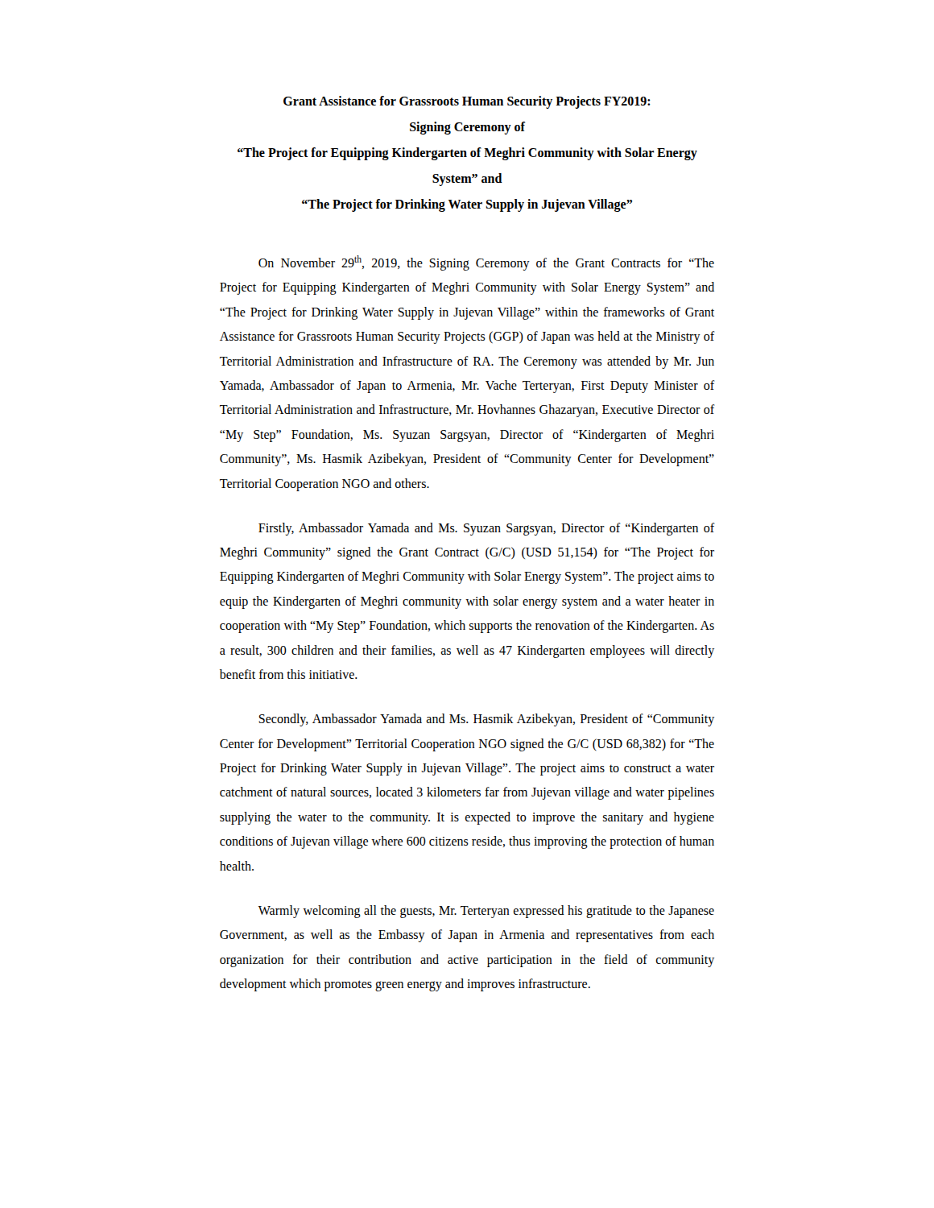Grant Assistance for Grassroots Human Security Projects FY2019:
Signing Ceremony of
“The Project for Equipping Kindergarten of Meghri Community with Solar Energy System” and
“The Project for Drinking Water Supply in Jujevan Village”
On November 29th, 2019, the Signing Ceremony of the Grant Contracts for “The Project for Equipping Kindergarten of Meghri Community with Solar Energy System” and “The Project for Drinking Water Supply in Jujevan Village” within the frameworks of Grant Assistance for Grassroots Human Security Projects (GGP) of Japan was held at the Ministry of Territorial Administration and Infrastructure of RA. The Ceremony was attended by Mr. Jun Yamada, Ambassador of Japan to Armenia, Mr. Vache Terteryan, First Deputy Minister of Territorial Administration and Infrastructure, Mr. Hovhannes Ghazaryan, Executive Director of “My Step” Foundation, Ms. Syuzan Sargsyan, Director of “Kindergarten of Meghri Community”, Ms. Hasmik Azibekyan, President of “Community Center for Development” Territorial Cooperation NGO and others.
Firstly, Ambassador Yamada and Ms. Syuzan Sargsyan, Director of “Kindergarten of Meghri Community” signed the Grant Contract (G/C) (USD 51,154) for “The Project for Equipping Kindergarten of Meghri Community with Solar Energy System”. The project aims to equip the Kindergarten of Meghri community with solar energy system and a water heater in cooperation with “My Step” Foundation, which supports the renovation of the Kindergarten. As a result, 300 children and their families, as well as 47 Kindergarten employees will directly benefit from this initiative.
Secondly, Ambassador Yamada and Ms. Hasmik Azibekyan, President of “Community Center for Development” Territorial Cooperation NGO signed the G/C (USD 68,382) for “The Project for Drinking Water Supply in Jujevan Village”. The project aims to construct a water catchment of natural sources, located 3 kilometers far from Jujevan village and water pipelines supplying the water to the community. It is expected to improve the sanitary and hygiene conditions of Jujevan village where 600 citizens reside, thus improving the protection of human health.
Warmly welcoming all the guests, Mr. Terteryan expressed his gratitude to the Japanese Government, as well as the Embassy of Japan in Armenia and representatives from each organization for their contribution and active participation in the field of community development which promotes green energy and improves infrastructure.